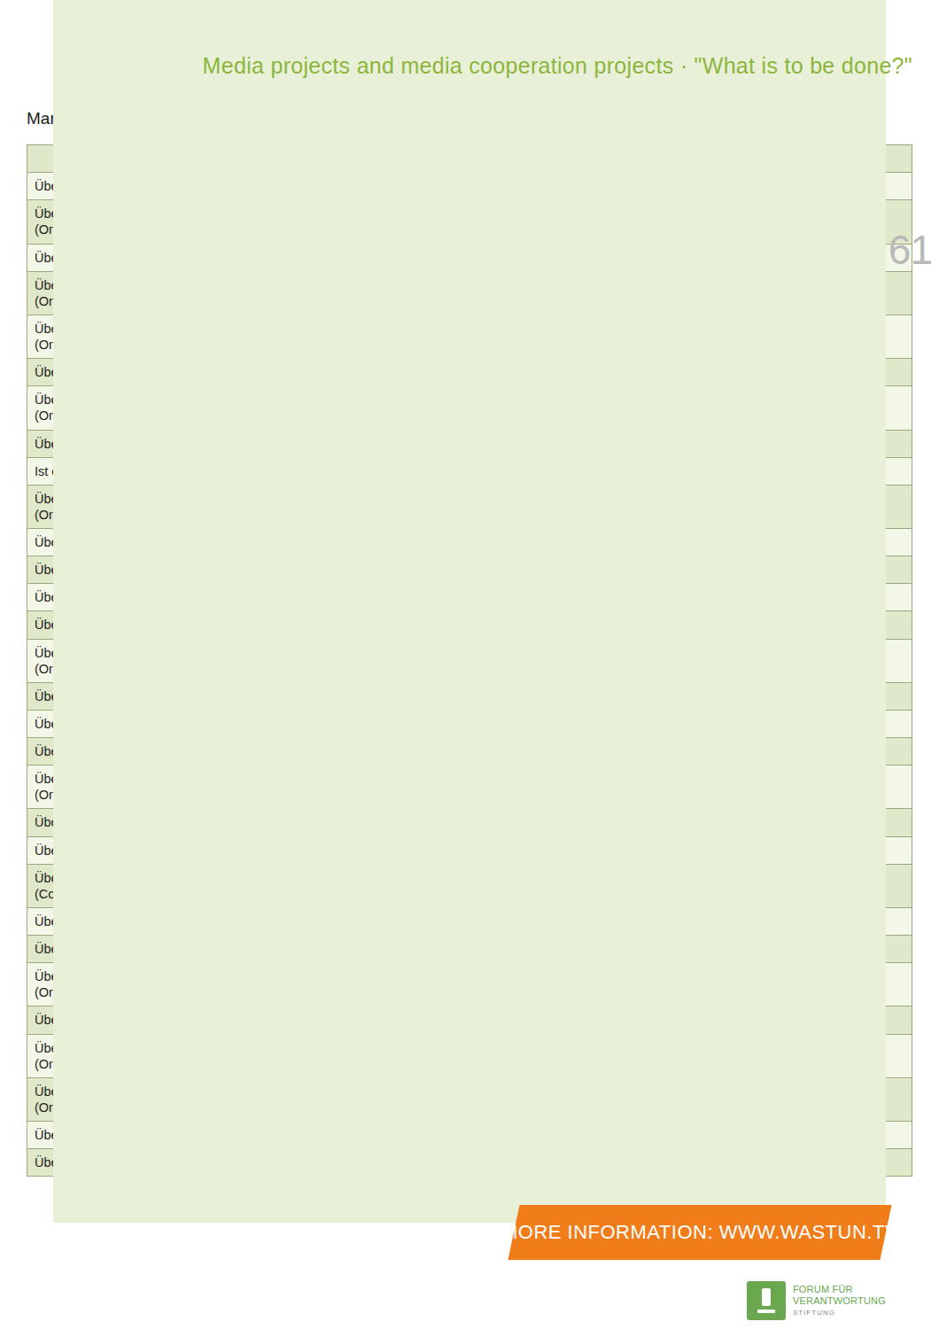Media projects and media cooperation projects · "What is to be done?"
61
Many of the following short films can be watched on ARTE Future (www.wastun.tv):
| | Answers from ... |
| --- | --- |
| Über individuelles Engagement (On individual involvement) | Jakob von Uexküll |
| Über die “Effizienz-Revolution” oder: “Das Entkoppeln des Wohlstandes vom Verbrauch” (On the “efficiency revolution” or: “Decoupling prosperity from consumption”) | Ernst Ulrich von Weizsäcker |
| Über Saatbanken und Biodiversität (On seed banks and biodiversity) | Vandana Shiva |
| Über das Erhalten von humanistischen Werten in Krisenzeiten (On upholding humanist values in times of crisis) | Dennis Meadows |
| Über Bildung als Mittel zur gesellschaftlichen Veränderung (On education as a means to change society) | Klaus Wiegandt |
| Über die “Décroissance” (On “décroissance”) | Serge Latouche |
| Über den Angriff der neo-liberalen Think Tanks auf die Demokratie (On the attacks on democracy by neoliberal think tanks) | Susan George |
| Über individuelles politisches Engagement (On individual political involvement) | Gro Harlem Brundtland |
| Ist es zu spät? (Is it too late?) | David Suzuki |
| Über avaaz.org und globale Internet- Kampagnen (On avaaz.org and global online campaigns) | Ricken Patel |
| Über die “Transition Town” Bewegung (On the “Transition Town” movement) | Rob Hopkins |
| Über Wohlstand ohne Wirtschaftswachstum (On prosperity without economic growth) | Tim Jackson |
| Über eine Welt, der das Wasser ausgeht (On a world running out of water) | Maude Barlow |
| Über gewaltfreie Konfliktlösungen (On nonviolent conflict resolution) | Scilla Elworthy |
| Über das Erarbeiten von Konsens als Grundlage für internationale Verträge (On elaborating consensus as a basis for international agreements) | Dirk Messner |
| Über gesellschaftliche “Tipping Points” (On societal tipping points) | Franz Josef Radermacher |
| Über das Modell einer “stationären Wirtschaft” (On the model of a “stationary economy”) | Herman Daly |
| Über den Green Economy Report des UNEP (On UNEP’s Green Economy Report) | Achim Steiner |
| Über die wachsenden Ungerechtigkeiten in der Weltwirtschaft (On the increasing injustices in the global economy) | Stéphane Hessel |
| Über einen neuen Humanismus (On a new humanism) | Irina Bokova |
| Über Buddhismus und Kapitalismus (On Buddhism and capitalism) | Sulak Sivaraksa |
| Überbevölkerung bekämpfen durch Zugang zu Medikamenten (Combating overpopulation by access to medicines) | Thomas Pogge |
| Über Nachhaltigkeitsbanken (On sustainability banks) | Peter Blom |
| Über den Hunger in der Welt (On hunger in the world) | Jean Ziegler |
| Über das internationale Verhandeln gegen die Klimakatastrophe (On the international negotiations against the climate catastrophe) | Pan Jiahua |
| Über die große Mobilisation (On the great mobilization) | Paul Gilding |
| Über die mikro-biologische Restaurierung von zerstörten Agrarböden (On microbiological restoration of degraded agricultural soils) | Claude & Lydia Bourguignon |
| Über die “Große Transformation” zu einer nachhaltigen Gesellschaft (On the “Great Transformation” to a sustainable society) | Maja Göpel |
| Über die Orchestrierung des Klimaskeptizismus (On the orchestration of climate skepticism) | Naomi Oreskes |
| Über Greenpeace und zivilen Ungehorsam (On Greenpeace and civil disobedience) | Kumi Naidoo |
MORE INFORMATION: WWW.WASTUN.TV
FORUM FÜR
VERANTWORTUNG
STIFTUNG